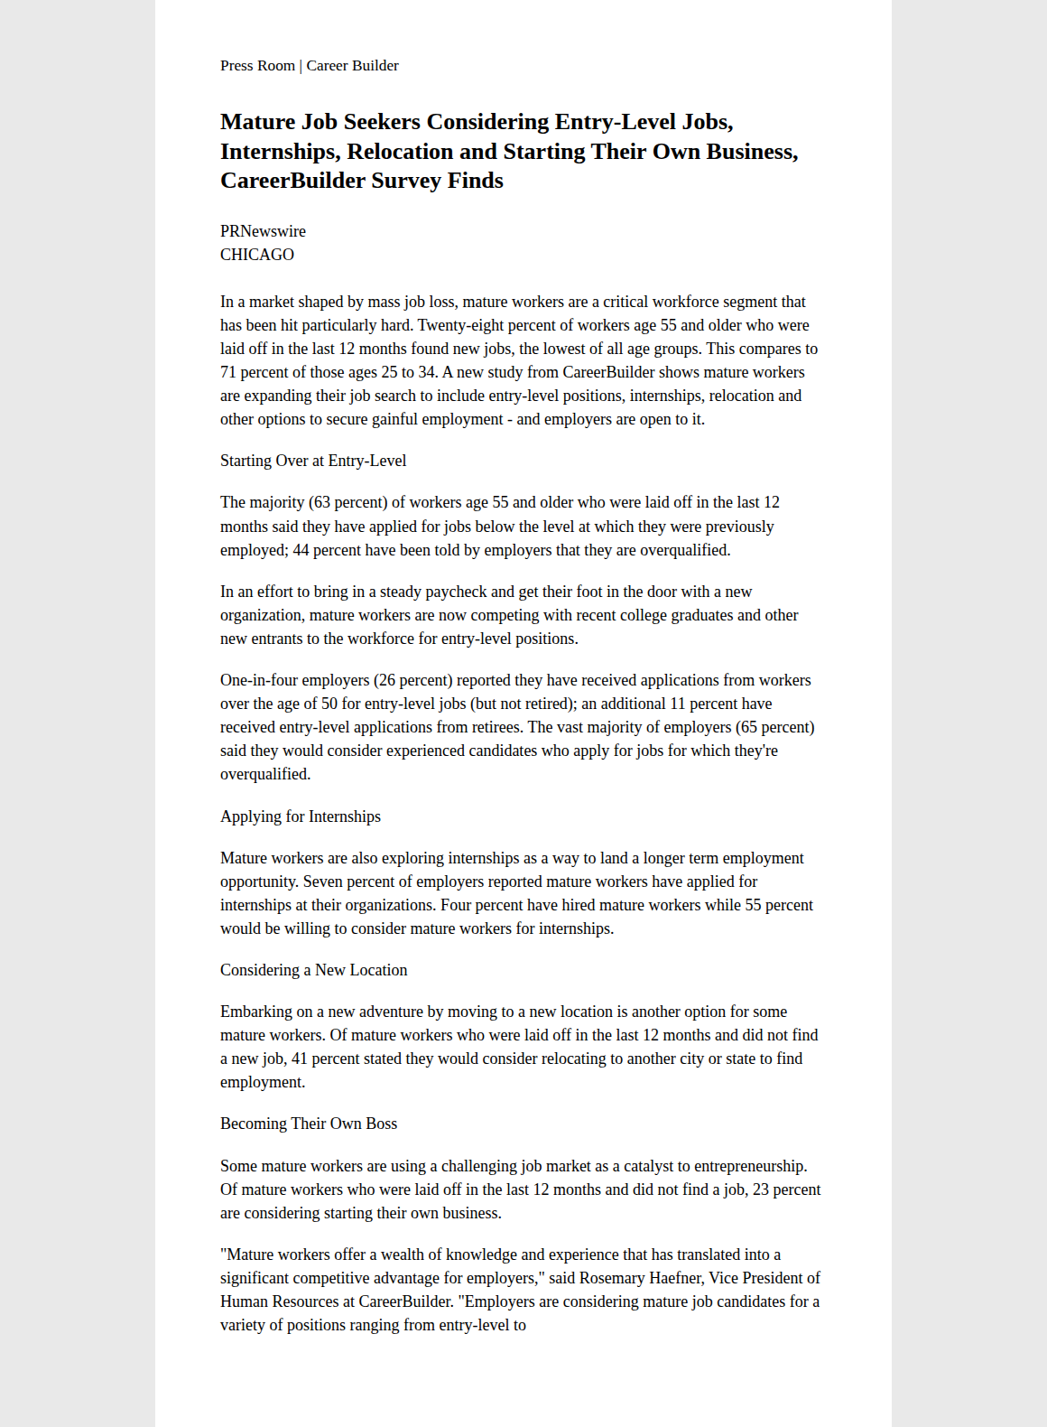Press Room | Career Builder
Mature Job Seekers Considering Entry-Level Jobs, Internships, Relocation and Starting Their Own Business, CareerBuilder Survey Finds
PRNewswire
CHICAGO
In a market shaped by mass job loss, mature workers are a critical workforce segment that has been hit particularly hard. Twenty-eight percent of workers age 55 and older who were laid off in the last 12 months found new jobs, the lowest of all age groups. This compares to 71 percent of those ages 25 to 34. A new study from CareerBuilder shows mature workers are expanding their job search to include entry-level positions, internships, relocation and other options to secure gainful employment - and employers are open to it.
Starting Over at Entry-Level
The majority (63 percent) of workers age 55 and older who were laid off in the last 12 months said they have applied for jobs below the level at which they were previously employed; 44 percent have been told by employers that they are overqualified.
In an effort to bring in a steady paycheck and get their foot in the door with a new organization, mature workers are now competing with recent college graduates and other new entrants to the workforce for entry-level positions.
One-in-four employers (26 percent) reported they have received applications from workers over the age of 50 for entry-level jobs (but not retired); an additional 11 percent have received entry-level applications from retirees. The vast majority of employers (65 percent) said they would consider experienced candidates who apply for jobs for which they're overqualified.
Applying for Internships
Mature workers are also exploring internships as a way to land a longer term employment opportunity. Seven percent of employers reported mature workers have applied for internships at their organizations. Four percent have hired mature workers while 55 percent would be willing to consider mature workers for internships.
Considering a New Location
Embarking on a new adventure by moving to a new location is another option for some mature workers. Of mature workers who were laid off in the last 12 months and did not find a new job, 41 percent stated they would consider relocating to another city or state to find employment.
Becoming Their Own Boss
Some mature workers are using a challenging job market as a catalyst to entrepreneurship. Of mature workers who were laid off in the last 12 months and did not find a job, 23 percent are considering starting their own business.
"Mature workers offer a wealth of knowledge and experience that has translated into a significant competitive advantage for employers," said Rosemary Haefner, Vice President of Human Resources at CareerBuilder. "Employers are considering mature job candidates for a variety of positions ranging from entry-level to